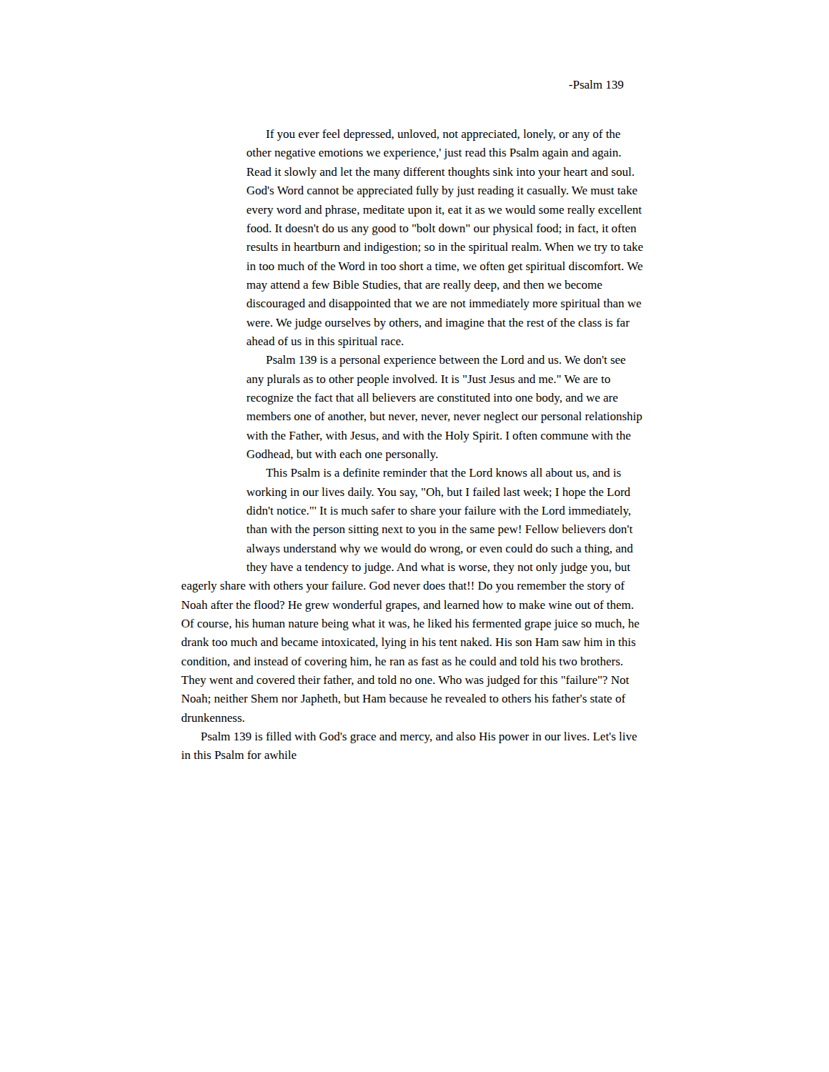-Psalm 139
If you ever feel depressed, unloved, not appreciated, lonely, or any of the other negative emotions we experience,' just read this Psalm again and again. Read it slowly and let the many different thoughts sink into your heart and soul. God's Word cannot be appreciated fully by just reading it casually. We must take every word and phrase, meditate upon it, eat it as we would some really excellent food. It doesn't do us any good to "bolt down" our physical food; in fact, it often results in heartburn and indigestion; so in the spiritual realm. When we try to take in too much of the Word in too short a time, we often get spiritual discomfort. We may attend a few Bible Studies, that are really deep, and then we become discouraged and disappointed that we are not immediately more spiritual than we were. We judge ourselves by others, and imagine that the rest of the class is far ahead of us in this spiritual race.
Psalm 139 is a personal experience between the Lord and us. We don't see any plurals as to other people involved. It is "Just Jesus and me." We are to recognize the fact that all believers are constituted into one body, and we are members one of another, but never, never, never neglect our personal relationship with the Father, with Jesus, and with the Holy Spirit. I often commune with the Godhead, but with each one personally.
This Psalm is a definite reminder that the Lord knows all about us, and is working in our lives daily. You say, "Oh, but I failed last week; I hope the Lord didn't notice."' It is much safer to share your failure with the Lord immediately, than with the person sitting next to you in the same pew! Fellow believers don't always understand why we would do wrong, or even could do such a thing, and they have a tendency to judge. And what is worse, they not only judge you, but eagerly share with others your failure. God never does that!! Do you remember the story of Noah after the flood? He grew wonderful grapes, and learned how to make wine out of them. Of course, his human nature being what it was, he liked his fermented grape juice so much, he drank too much and became intoxicated, lying in his tent naked. His son Ham saw him in this condition, and instead of covering him, he ran as fast as he could and told his two brothers. They went and covered their father, and told no one. Who was judged for this "failure"? Not Noah; neither Shem nor Japheth, but Ham because he revealed to others his father's state of drunkenness.
Psalm 139 is filled with God's grace and mercy, and also His power in our lives. Let's live in this Psalm for awhile